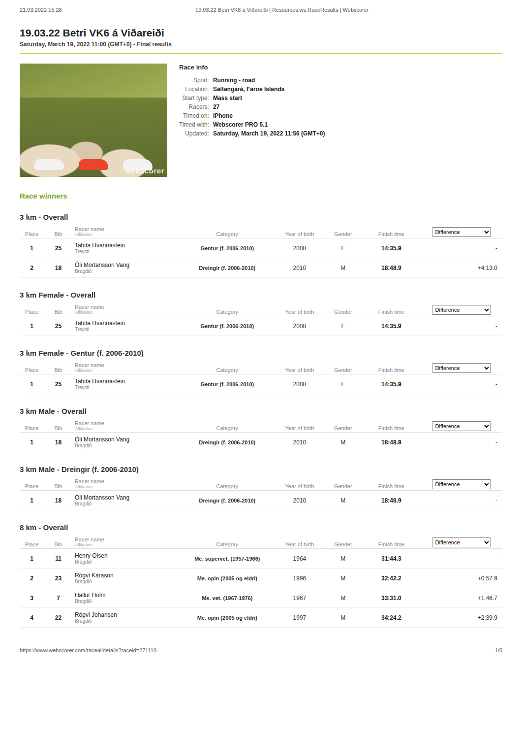21.03.2022 15.28
19.03.22 Betri VK6 á Viðareiði | Resources.ws.RaceResults | Webscorer
19.03.22 Betri VK6 á Viðareiði
Saturday, March 19, 2022 11:00 (GMT+0) - Final results
webscorer
Race info
| Sport: | Running - road |
| Location: | Saltangará, Faroe Islands |
| Start type: | Mass start |
| Racers: | 27 |
| Timed on: | iPhone |
| Timed with: | Webscorer PRO 5.1 |
| Updated: | Saturday, March 19, 2022 11:56 (GMT+0) |
Race winners
3 km - Overall
| Place | Bib | Racer name Affiliation | Category | Year of birth | Gender | Finish time | Difference |
| --- | --- | --- | --- | --- | --- | --- | --- |
| 1 | 25 | Tabita Hvannastein Treysti | Gentur (f. 2006-2010) | 2008 | F | 14:35.9 | - |
| 2 | 18 | Óli Mortansson Vang Bragdið | Dreingir (f. 2006-2010) | 2010 | M | 18:48.9 | +4:13.0 |
3 km Female - Overall
| Place | Bib | Racer name Affiliation | Category | Year of birth | Gender | Finish time | Difference |
| --- | --- | --- | --- | --- | --- | --- | --- |
| 1 | 25 | Tabita Hvannastein Treysti | Gentur (f. 2006-2010) | 2008 | F | 14:35.9 | - |
3 km Female - Gentur (f. 2006-2010)
| Place | Bib | Racer name Affiliation | Category | Year of birth | Gender | Finish time | Difference |
| --- | --- | --- | --- | --- | --- | --- | --- |
| 1 | 25 | Tabita Hvannastein Treysti | Gentur (f. 2006-2010) | 2008 | F | 14:35.9 | - |
3 km Male - Overall
| Place | Bib | Racer name Affiliation | Category | Year of birth | Gender | Finish time | Difference |
| --- | --- | --- | --- | --- | --- | --- | --- |
| 1 | 18 | Óli Mortansson Vang Bragdið | Dreingir (f. 2006-2010) | 2010 | M | 18:48.9 | - |
3 km Male - Dreingir (f. 2006-2010)
| Place | Bib | Racer name Affiliation | Category | Year of birth | Gender | Finish time | Difference |
| --- | --- | --- | --- | --- | --- | --- | --- |
| 1 | 18 | Óli Mortansson Vang Bragdið | Dreingir (f. 2006-2010) | 2010 | M | 18:48.9 | - |
8 km - Overall
| Place | Bib | Racer name Affiliation | Category | Year of birth | Gender | Finish time | Difference |
| --- | --- | --- | --- | --- | --- | --- | --- |
| 1 | 11 | Henry Olsen Bragdið | Me. supervet. (1957-1966) | 1964 | M | 31:44.3 | - |
| 2 | 23 | Rógvi Kárason Bragdið | Me. opin (2005 og eldri) | 1996 | M | 32:42.2 | +0:57.9 |
| 3 | 7 | Hallur Holm Bragdið | Me. vet. (1967-1976) | 1967 | M | 33:31.0 | +1:46.7 |
| 4 | 22 | Rógvi Johansen Bragdið | Me. opin (2005 og eldri) | 1997 | M | 34:24.2 | +2:39.9 |
https://www.webscorer.com/racealldetails?raceid=271110
1/5